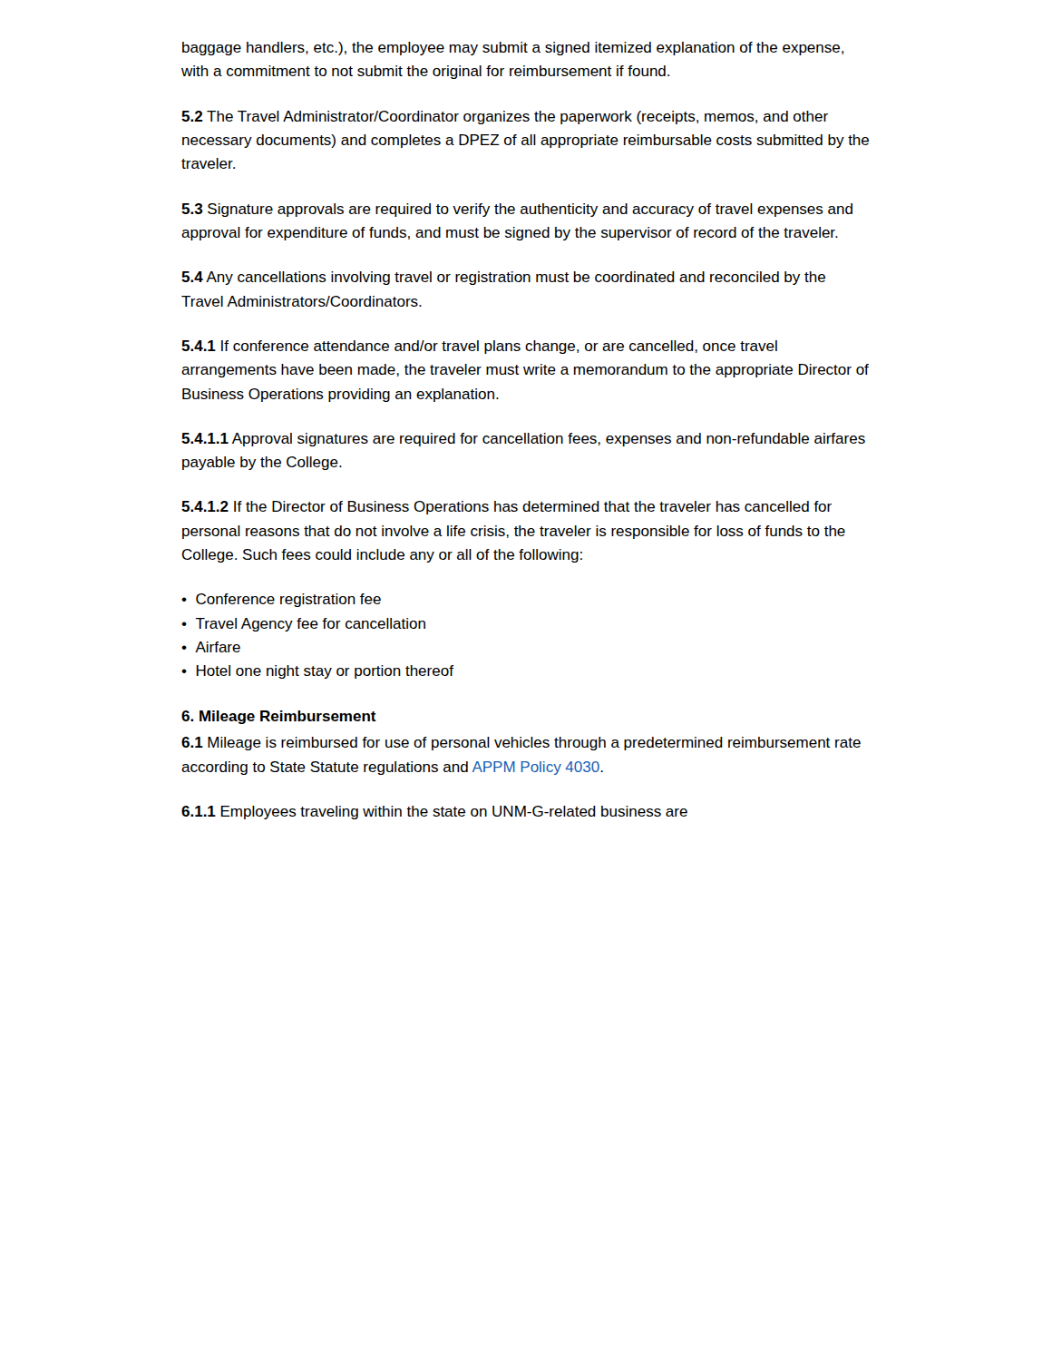baggage handlers, etc.), the employee may submit a signed itemized explanation of the expense, with a commitment to not submit the original for reimbursement if found.
5.2 The Travel Administrator/Coordinator organizes the paperwork (receipts, memos, and other necessary documents) and completes a DPEZ of all appropriate reimbursable costs submitted by the traveler.
5.3 Signature approvals are required to verify the authenticity and accuracy of travel expenses and approval for expenditure of funds, and must be signed by the supervisor of record of the traveler.
5.4 Any cancellations involving travel or registration must be coordinated and reconciled by the Travel Administrators/Coordinators.
5.4.1 If conference attendance and/or travel plans change, or are cancelled, once travel arrangements have been made, the traveler must write a memorandum to the appropriate Director of Business Operations providing an explanation.
5.4.1.1 Approval signatures are required for cancellation fees, expenses and non-refundable airfares payable by the College.
5.4.1.2 If the Director of Business Operations has determined that the traveler has cancelled for personal reasons that do not involve a life crisis, the traveler is responsible for loss of funds to the College. Such fees could include any or all of the following:
Conference registration fee
Travel Agency fee for cancellation
Airfare
Hotel one night stay or portion thereof
6. Mileage Reimbursement
6.1 Mileage is reimbursed for use of personal vehicles through a predetermined reimbursement rate according to State Statute regulations and APPM Policy 4030.
6.1.1 Employees traveling within the state on UNM-G-related business are